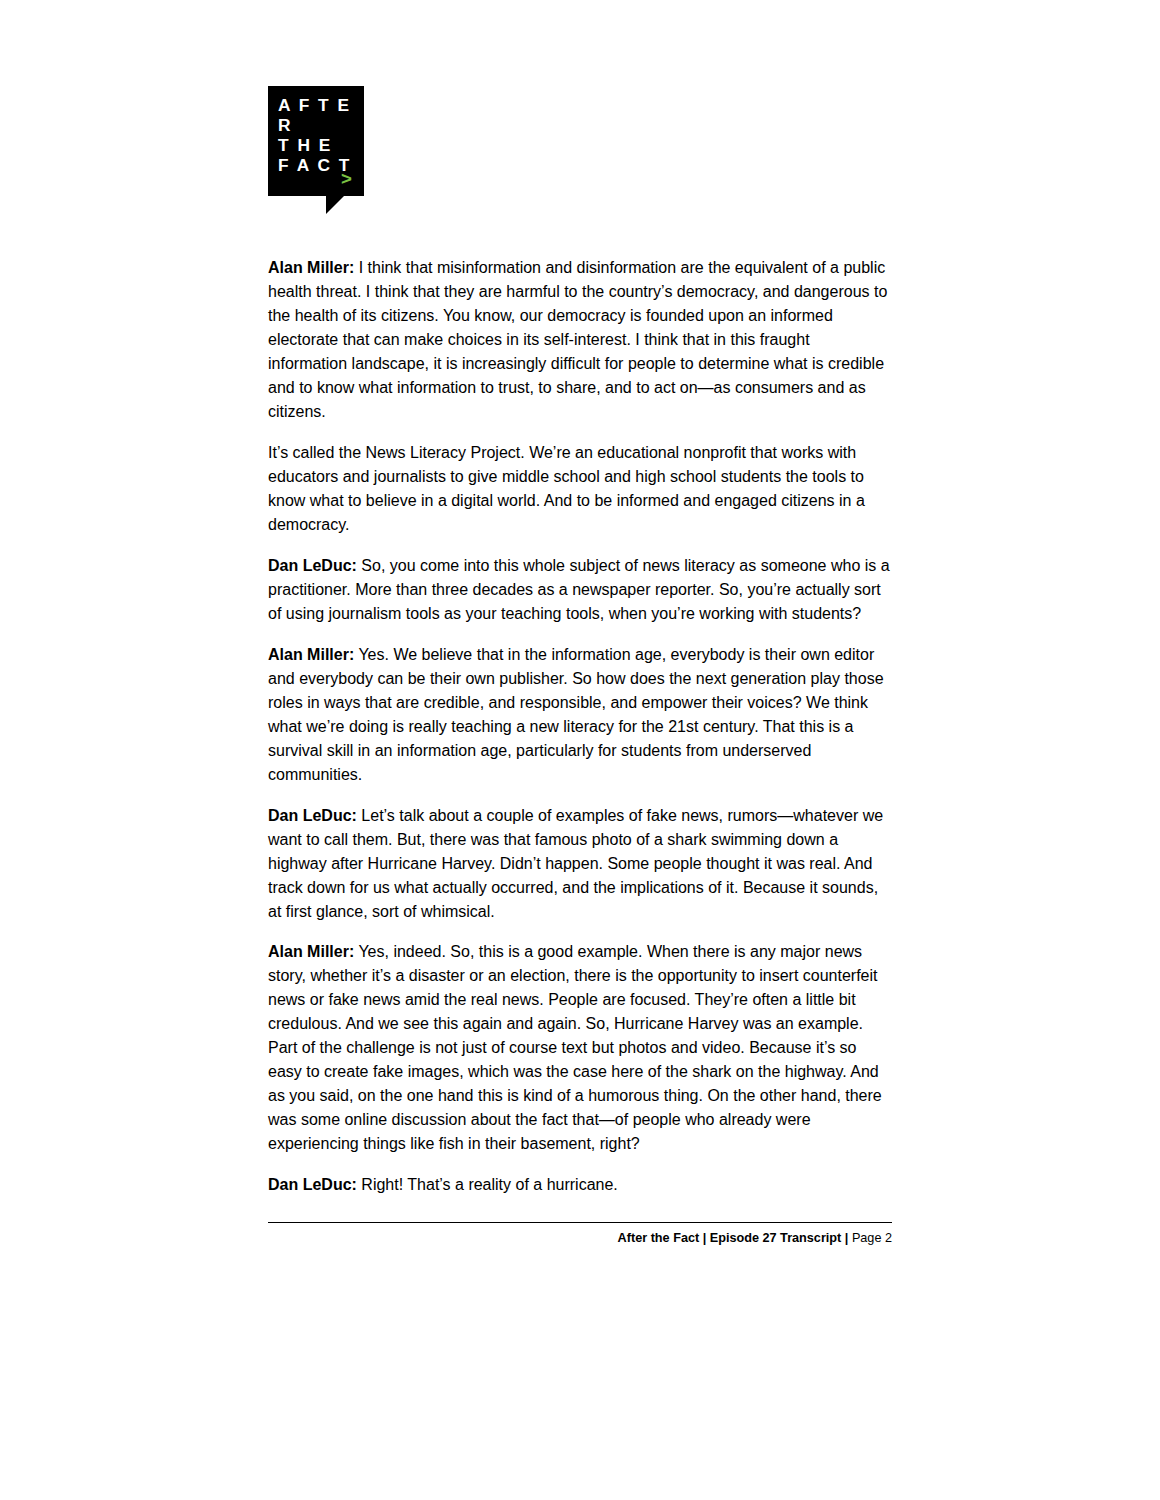A F T E R
T H E
F A C T >
Alan Miller: I think that misinformation and disinformation are the equivalent of a public health threat. I think that they are harmful to the country’s democracy, and dangerous to the health of its citizens. You know, our democracy is founded upon an informed electorate that can make choices in its self-interest. I think that in this fraught information landscape, it is increasingly difficult for people to determine what is credible and to know what information to trust, to share, and to act on—as consumers and as citizens.
It’s called the News Literacy Project. We’re an educational nonprofit that works with educators and journalists to give middle school and high school students the tools to know what to believe in a digital world. And to be informed and engaged citizens in a democracy.
Dan LeDuc: So, you come into this whole subject of news literacy as someone who is a practitioner. More than three decades as a newspaper reporter. So, you’re actually sort of using journalism tools as your teaching tools, when you’re working with students?
Alan Miller: Yes. We believe that in the information age, everybody is their own editor and everybody can be their own publisher. So how does the next generation play those roles in ways that are credible, and responsible, and empower their voices? We think what we’re doing is really teaching a new literacy for the 21st century. That this is a survival skill in an information age, particularly for students from underserved communities.
Dan LeDuc: Let’s talk about a couple of examples of fake news, rumors—whatever we want to call them. But, there was that famous photo of a shark swimming down a highway after Hurricane Harvey. Didn’t happen. Some people thought it was real. And track down for us what actually occurred, and the implications of it. Because it sounds, at first glance, sort of whimsical.
Alan Miller: Yes, indeed. So, this is a good example. When there is any major news story, whether it’s a disaster or an election, there is the opportunity to insert counterfeit news or fake news amid the real news. People are focused. They’re often a little bit credulous. And we see this again and again. So, Hurricane Harvey was an example. Part of the challenge is not just of course text but photos and video. Because it’s so easy to create fake images, which was the case here of the shark on the highway. And as you said, on the one hand this is kind of a humorous thing. On the other hand, there was some online discussion about the fact that—of people who already were experiencing things like fish in their basement, right?
Dan LeDuc: Right! That’s a reality of a hurricane.
After the Fact | Episode 27 Transcript | Page 2